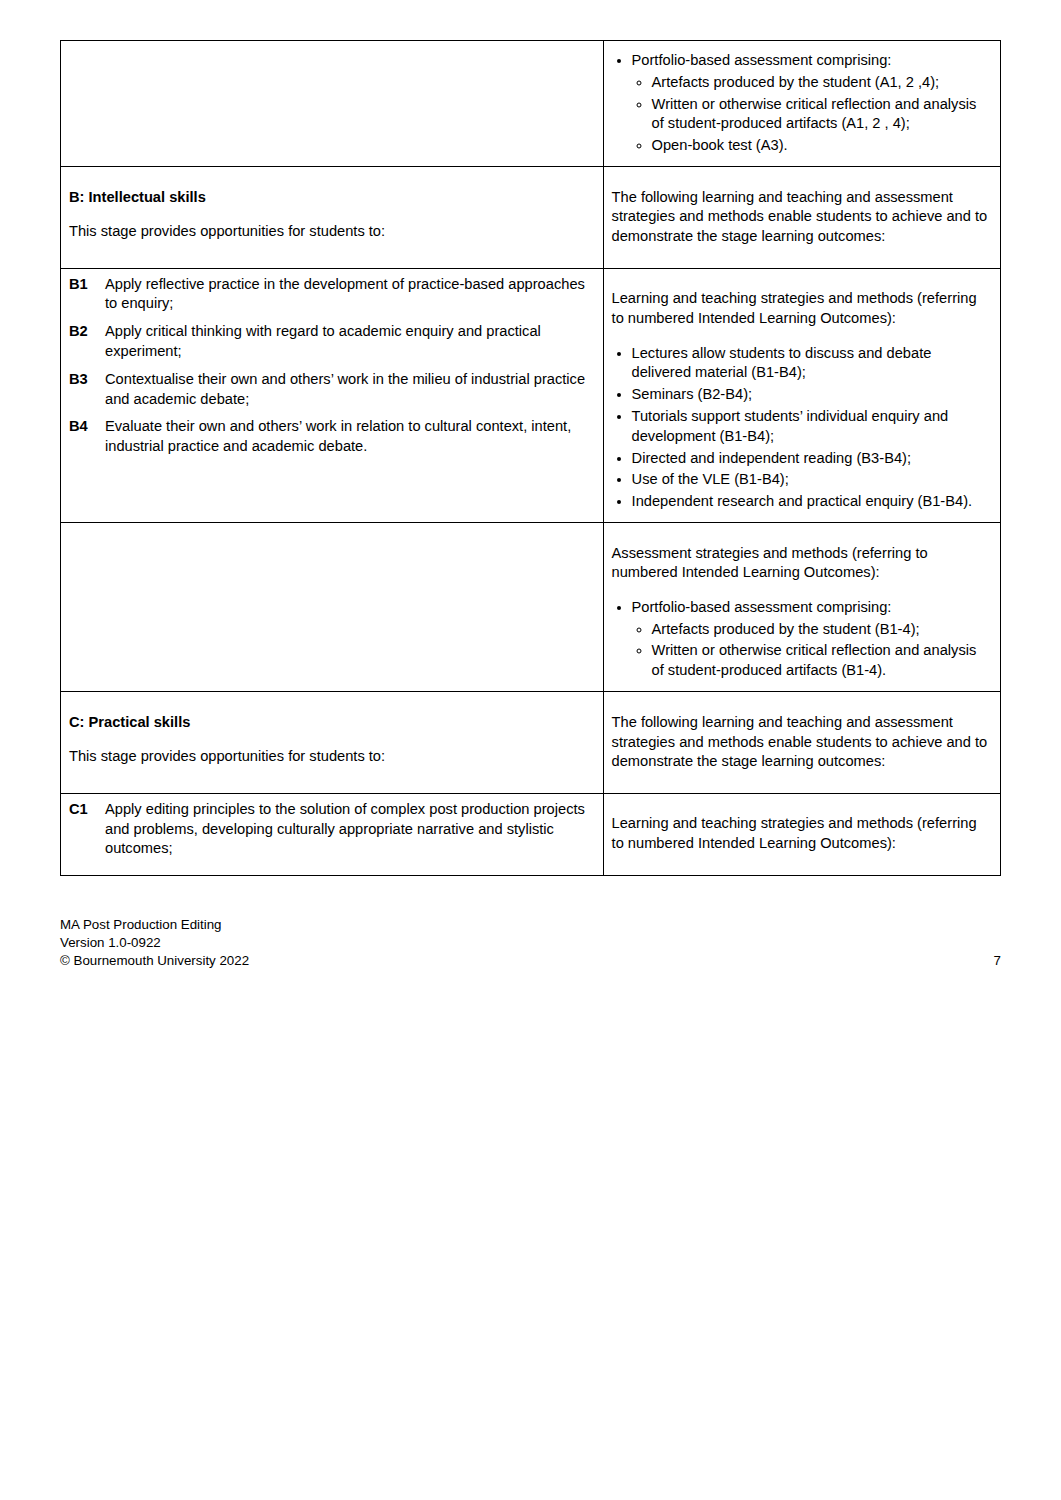| | Portfolio-based assessment comprising: Artefacts produced by the student (A1, 2 ,4); Written or otherwise critical reflection and analysis of student-produced artifacts (A1, 2 , 4); Open-book test (A3). |
| B: Intellectual skills This stage provides opportunities for students to: | The following learning and teaching and assessment strategies and methods enable students to achieve and to demonstrate the stage learning outcomes: |
| / B1 / Apply reflective practice in the development of practice-based approaches to enquiry; / / B2 / Apply critical thinking with regard to academic enquiry and practical experiment; / / B3 / Contextualise their own and others’ work in the milieu of industrial practice and academic debate; / / B4 / Evaluate their own and others’ work in relation to cultural context, intent, industrial practice and academic debate. / | Learning and teaching strategies and methods (referring to numbered Intended Learning Outcomes): Lectures allow students to discuss and debate delivered material (B1-B4); Seminars (B2-B4); Tutorials support students’ individual enquiry and development (B1-B4); Directed and independent reading (B3-B4); Use of the VLE (B1-B4); Independent research and practical enquiry (B1-B4). |
| | Assessment strategies and methods (referring to numbered Intended Learning Outcomes): Portfolio-based assessment comprising: Artefacts produced by the student (B1-4); Written or otherwise critical reflection and analysis of student-produced artifacts (B1-4). |
| C: Practical skills This stage provides opportunities for students to: | The following learning and teaching and assessment strategies and methods enable students to achieve and to demonstrate the stage learning outcomes: |
| / C1 / Apply editing principles to the solution of complex post production projects and problems, developing culturally appropriate narrative and stylistic outcomes; / | Learning and teaching strategies and methods (referring to numbered Intended Learning Outcomes): |
MA Post Production Editing
Version 1.0-0922
© Bournemouth University 2022 7